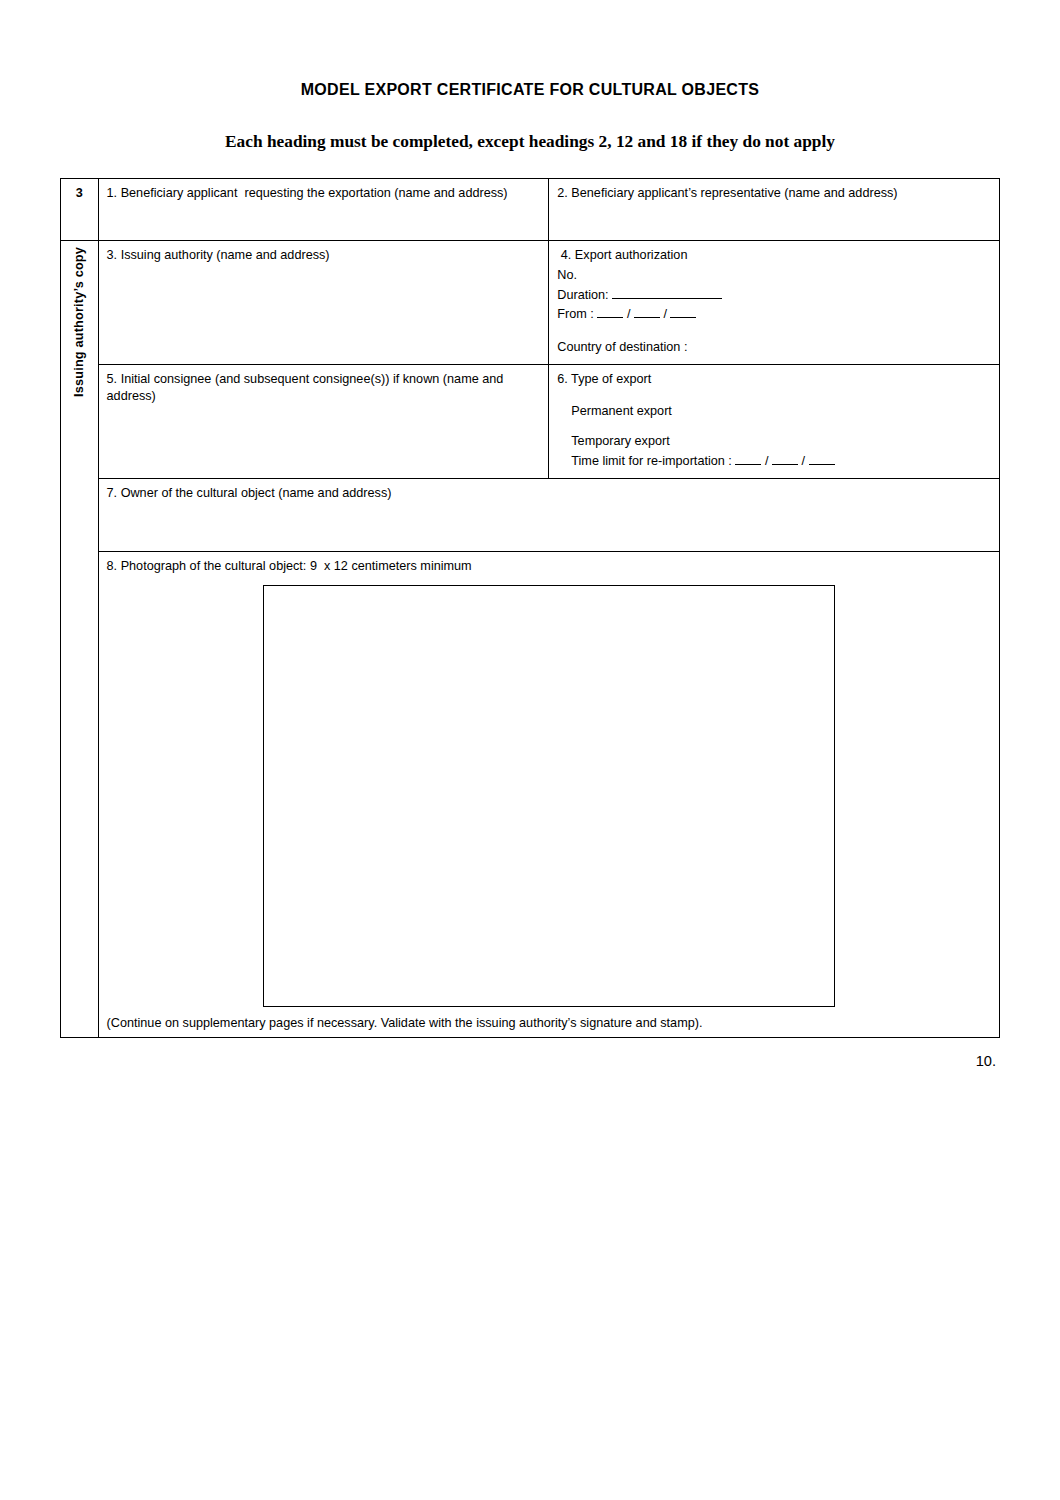Model Export Certificate for Cultural Objects
Each heading must be completed, except headings 2, 12 and 18 if they do not apply
| 3 | 1. Beneficiary applicant requesting the exportation (name and address) | 2. Beneficiary applicant’s representative (name and address) |
| Issuing authority’s copy | 3. Issuing authority (name and address) | 4. Export authorization No. Duration: From : / / Country of destination : |
| 5. Initial consignee (and subsequent consignee(s)) if known (name and address) | 6. Type of export Permanent export Temporary export Time limit for re-importation : / / |
| 7. Owner of the cultural object (name and address) |
| 8. Photograph of the cultural object: 9 x 12 centimeters minimum (Continue on supplementary pages if necessary. Validate with the issuing authority’s signature and stamp). |
10.